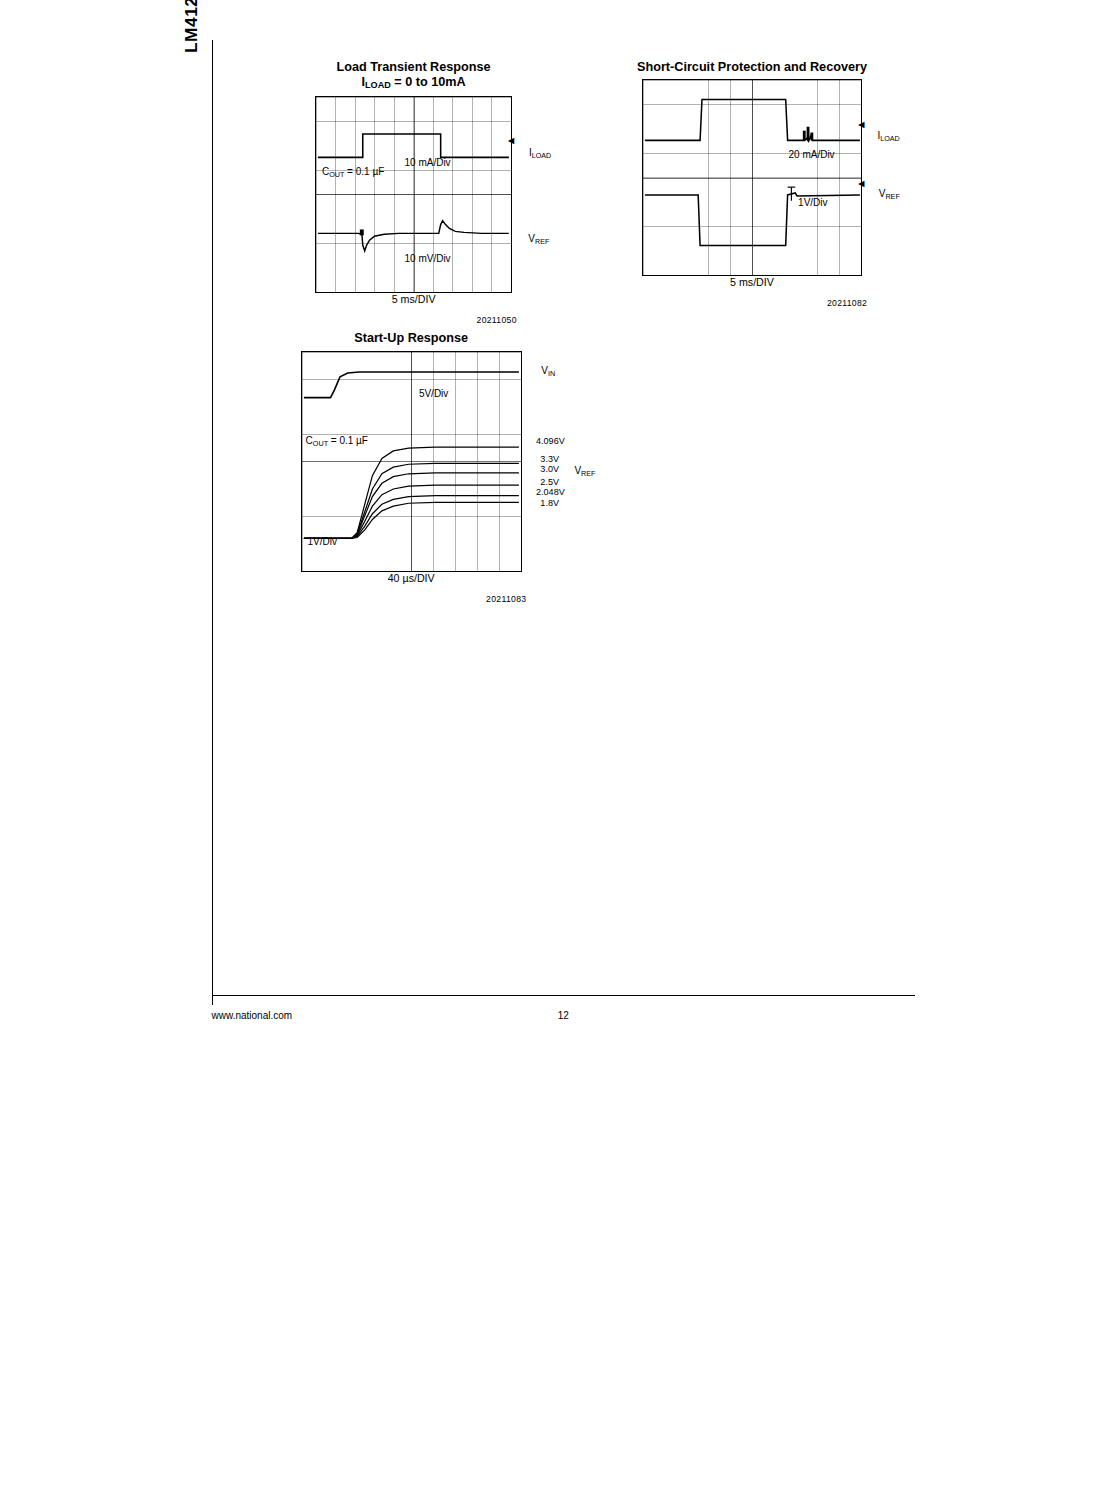LM4128/LM4128Q
Load Transient Response
ILOAD = 0 to 10mA
ILOAD
◄
10 mA/Div
COUT = 0.1 µF
VREF
10 mV/Div
5 ms/DIV
20211050
Short-Circuit Protection and Recovery
ILOAD
◄
20 mA/Div
VREF
◄
1V/Div
5 ms/DIV
20211082
Start-Up Response
VIN
5V/Div
COUT = 0.1 µF
4.096V
3.3V
3.0V
2.5V
2.048V
1.8V
VREF
1V/Div
40 µs/DIV
20211083
www.national.com 12